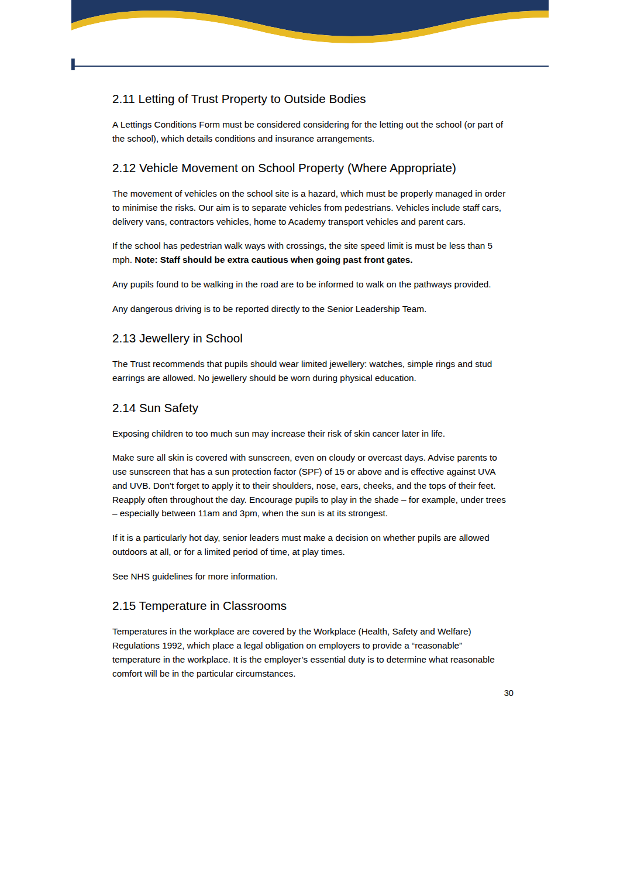2.11 Letting of Trust Property to Outside Bodies
A Lettings Conditions Form must be considered considering for the letting out the school (or part of the school), which details conditions and insurance arrangements.
2.12 Vehicle Movement on School Property (Where Appropriate)
The movement of vehicles on the school site is a hazard, which must be properly managed in order to minimise the risks. Our aim is to separate vehicles from pedestrians. Vehicles include staff cars, delivery vans, contractors vehicles, home to Academy transport vehicles and parent cars.
If the school has pedestrian walk ways with crossings, the site speed limit is must be less than 5 mph. Note: Staff should be extra cautious when going past front gates.
Any pupils found to be walking in the road are to be informed to walk on the pathways provided.
Any dangerous driving is to be reported directly to the Senior Leadership Team.
2.13 Jewellery in School
The Trust recommends that pupils should wear limited jewellery: watches, simple rings and stud earrings are allowed. No jewellery should be worn during physical education.
2.14 Sun Safety
Exposing children to too much sun may increase their risk of skin cancer later in life.
Make sure all skin is covered with sunscreen, even on cloudy or overcast days. Advise parents to use sunscreen that has a sun protection factor (SPF) of 15 or above and is effective against UVA and UVB. Don't forget to apply it to their shoulders, nose, ears, cheeks, and the tops of their feet. Reapply often throughout the day. Encourage pupils to play in the shade – for example, under trees – especially between 11am and 3pm, when the sun is at its strongest.
If it is a particularly hot day, senior leaders must make a decision on whether pupils are allowed outdoors at all, or for a limited period of time, at play times.
See NHS guidelines for more information.
2.15 Temperature in Classrooms
Temperatures in the workplace are covered by the Workplace (Health, Safety and Welfare) Regulations 1992, which place a legal obligation on employers to provide a “reasonable” temperature in the workplace. It is the employer’s essential duty is to determine what reasonable comfort will be in the particular circumstances.
30